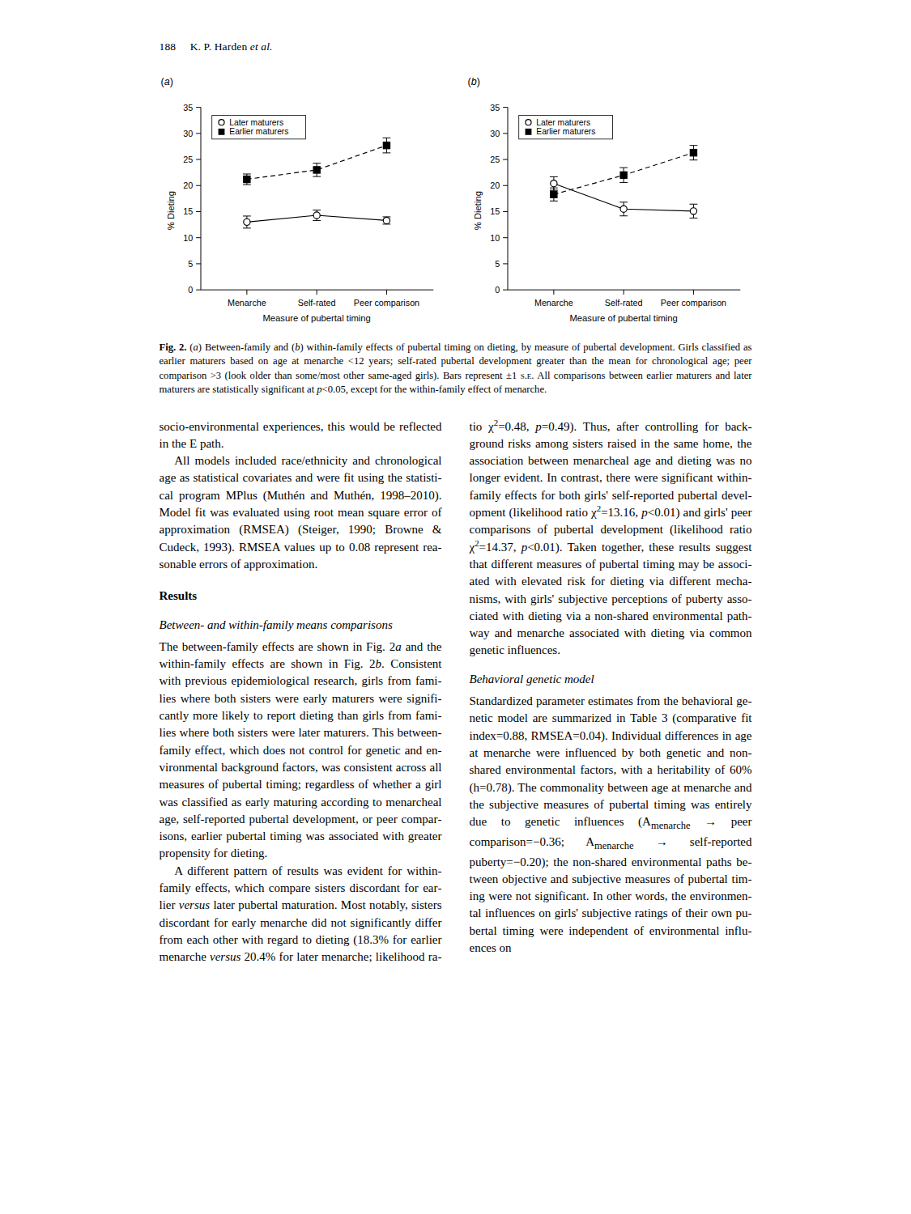188 K. P. Harden et al.
(a)
0 5 10 15 20 25 30 35 % Dieting Menarche Self-rated Peer comparison Measure of pubertal timing Later maturers Earlier maturers
(b)
0 5 10 15 20 25 30 35 % Dieting Menarche Self-rated Peer comparison Measure of pubertal timing Later maturers Earlier maturers
Fig. 2. (a) Between-family and (b) within-family effects of pubertal timing on dieting, by measure of pubertal development. Girls classified as earlier maturers based on age at menarche <12 years; self-rated pubertal development greater than the mean for chronological age; peer comparison >3 (look older than some/most other same-aged girls). Bars represent ±1 s.e. All comparisons between earlier maturers and later maturers are statistically significant at p<0.05, except for the within-family effect of menarche.
socio-environmental experiences, this would be reflected in the E path.
All models included race/ethnicity and chronological age as statistical covariates and were fit using the statistical program MPlus (Muthén and Muthén, 1998–2010). Model fit was evaluated using root mean square error of approximation (RMSEA) (Steiger, 1990; Browne & Cudeck, 1993). RMSEA values up to 0.08 represent reasonable errors of approximation.
Results
Between- and within-family means comparisons
The between-family effects are shown in Fig. 2a and the within-family effects are shown in Fig. 2b. Consistent with previous epidemiological research, girls from families where both sisters were early maturers were significantly more likely to report dieting than girls from families where both sisters were later maturers. This between-family effect, which does not control for genetic and environmental background factors, was consistent across all measures of pubertal timing; regardless of whether a girl was classified as early maturing according to menarcheal age, self-reported pubertal development, or peer comparisons, earlier pubertal timing was associated with greater propensity for dieting.
A different pattern of results was evident for within-family effects, which compare sisters discordant for earlier versus later pubertal maturation. Most notably, sisters discordant for early menarche did not significantly differ from each other with regard to dieting (18.3% for earlier menarche versus 20.4% for later menarche; likelihood ratio χ2=0.48, p=0.49). Thus, after controlling for background risks among sisters raised in the same home, the association between menarcheal age and dieting was no longer evident. In contrast, there were significant within-family effects for both girls' self-reported pubertal development (likelihood ratio χ2=13.16, p<0.01) and girls' peer comparisons of pubertal development (likelihood ratio χ2=14.37, p<0.01). Taken together, these results suggest that different measures of pubertal timing may be associated with elevated risk for dieting via different mechanisms, with girls' subjective perceptions of puberty associated with dieting via a non-shared environmental pathway and menarche associated with dieting via common genetic influences.
Behavioral genetic model
Standardized parameter estimates from the behavioral genetic model are summarized in Table 3 (comparative fit index=0.88, RMSEA=0.04). Individual differences in age at menarche were influenced by both genetic and non-shared environmental factors, with a heritability of 60% (h=0.78). The commonality between age at menarche and the subjective measures of pubertal timing was entirely due to genetic influences (Amenarche → peer comparison=−0.36; Amenarche → self-reported puberty=−0.20); the non-shared environmental paths between objective and subjective measures of pubertal timing were not significant. In other words, the environmental influences on girls' subjective ratings of their own pubertal timing were independent of environmental influences on